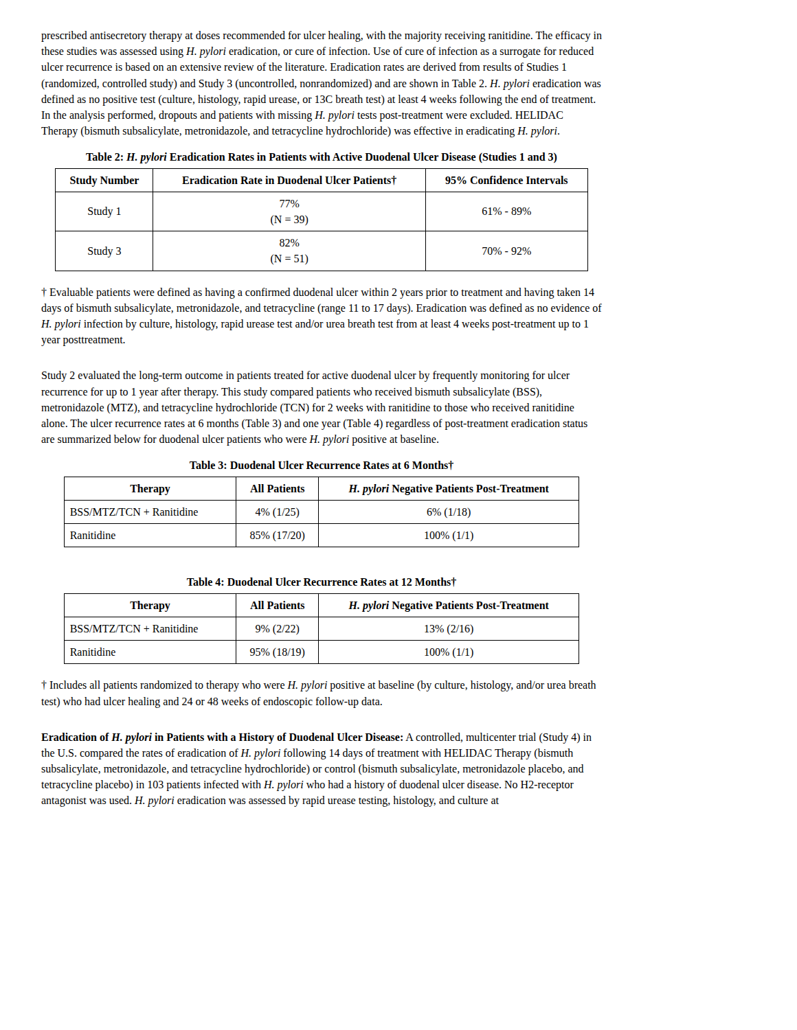prescribed antisecretory therapy at doses recommended for ulcer healing, with the majority receiving ranitidine. The efficacy in these studies was assessed using H. pylori eradication, or cure of infection. Use of cure of infection as a surrogate for reduced ulcer recurrence is based on an extensive review of the literature. Eradication rates are derived from results of Studies 1 (randomized, controlled study) and Study 3 (uncontrolled, nonrandomized) and are shown in Table 2. H. pylori eradication was defined as no positive test (culture, histology, rapid urease, or 13C breath test) at least 4 weeks following the end of treatment. In the analysis performed, dropouts and patients with missing H. pylori tests post-treatment were excluded. HELIDAC Therapy (bismuth subsalicylate, metronidazole, and tetracycline hydrochloride) was effective in eradicating H. pylori.
Table 2: H. pylori Eradication Rates in Patients with Active Duodenal Ulcer Disease (Studies 1 and 3)
| Study Number | Eradication Rate in Duodenal Ulcer Patients† | 95% Confidence Intervals |
| --- | --- | --- |
| Study 1 | 77% (N = 39) | 61% - 89% |
| Study 3 | 82% (N = 51) | 70% - 92% |
† Evaluable patients were defined as having a confirmed duodenal ulcer within 2 years prior to treatment and having taken 14 days of bismuth subsalicylate, metronidazole, and tetracycline (range 11 to 17 days). Eradication was defined as no evidence of H. pylori infection by culture, histology, rapid urease test and/or urea breath test from at least 4 weeks post-treatment up to 1 year posttreatment.
Study 2 evaluated the long-term outcome in patients treated for active duodenal ulcer by frequently monitoring for ulcer recurrence for up to 1 year after therapy. This study compared patients who received bismuth subsalicylate (BSS), metronidazole (MTZ), and tetracycline hydrochloride (TCN) for 2 weeks with ranitidine to those who received ranitidine alone. The ulcer recurrence rates at 6 months (Table 3) and one year (Table 4) regardless of post-treatment eradication status are summarized below for duodenal ulcer patients who were H. pylori positive at baseline.
Table 3: Duodenal Ulcer Recurrence Rates at 6 Months†
| Therapy | All Patients | H. pylori Negative Patients Post-Treatment |
| --- | --- | --- |
| BSS/MTZ/TCN + Ranitidine | 4% (1/25) | 6% (1/18) |
| Ranitidine | 85% (17/20) | 100% (1/1) |
Table 4: Duodenal Ulcer Recurrence Rates at 12 Months†
| Therapy | All Patients | H. pylori Negative Patients Post-Treatment |
| --- | --- | --- |
| BSS/MTZ/TCN + Ranitidine | 9% (2/22) | 13% (2/16) |
| Ranitidine | 95% (18/19) | 100% (1/1) |
† Includes all patients randomized to therapy who were H. pylori positive at baseline (by culture, histology, and/or urea breath test) who had ulcer healing and 24 or 48 weeks of endoscopic follow-up data.
Eradication of H. pylori in Patients with a History of Duodenal Ulcer Disease: A controlled, multicenter trial (Study 4) in the U.S. compared the rates of eradication of H. pylori following 14 days of treatment with HELIDAC Therapy (bismuth subsalicylate, metronidazole, and tetracycline hydrochloride) or control (bismuth subsalicylate, metronidazole placebo, and tetracycline placebo) in 103 patients infected with H. pylori who had a history of duodenal ulcer disease. No H2-receptor antagonist was used. H. pylori eradication was assessed by rapid urease testing, histology, and culture at